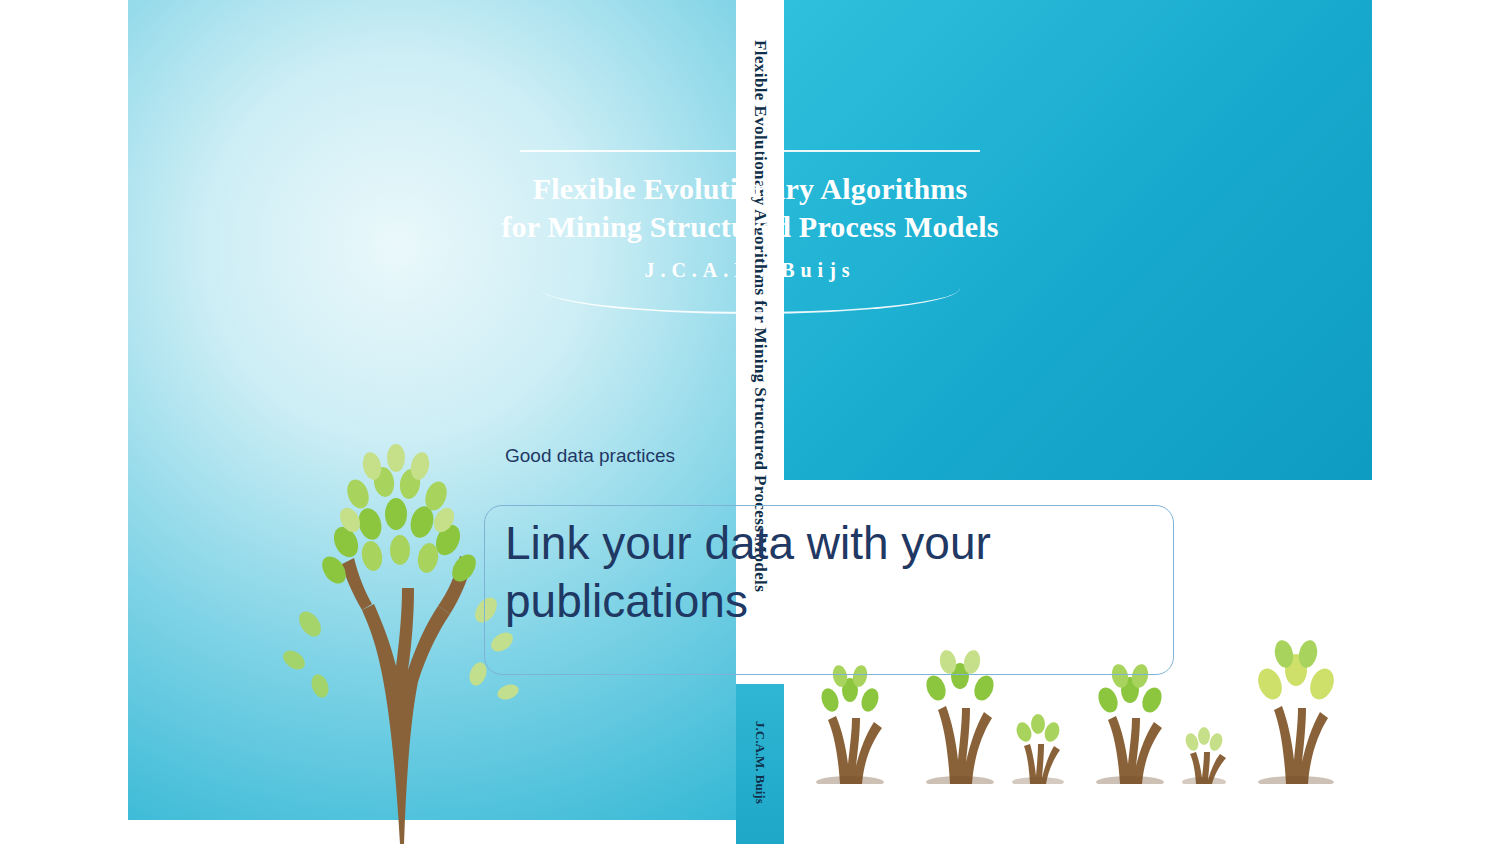Flexible Evolutionary Algorithms for Mining Structured Process Models
J.C.A.M. Buijs
Flexible Evolutionary Algorithms
for Mining Structured Process Models
J.C.A.M. Buijs
Good data practices
Link your data with your publications